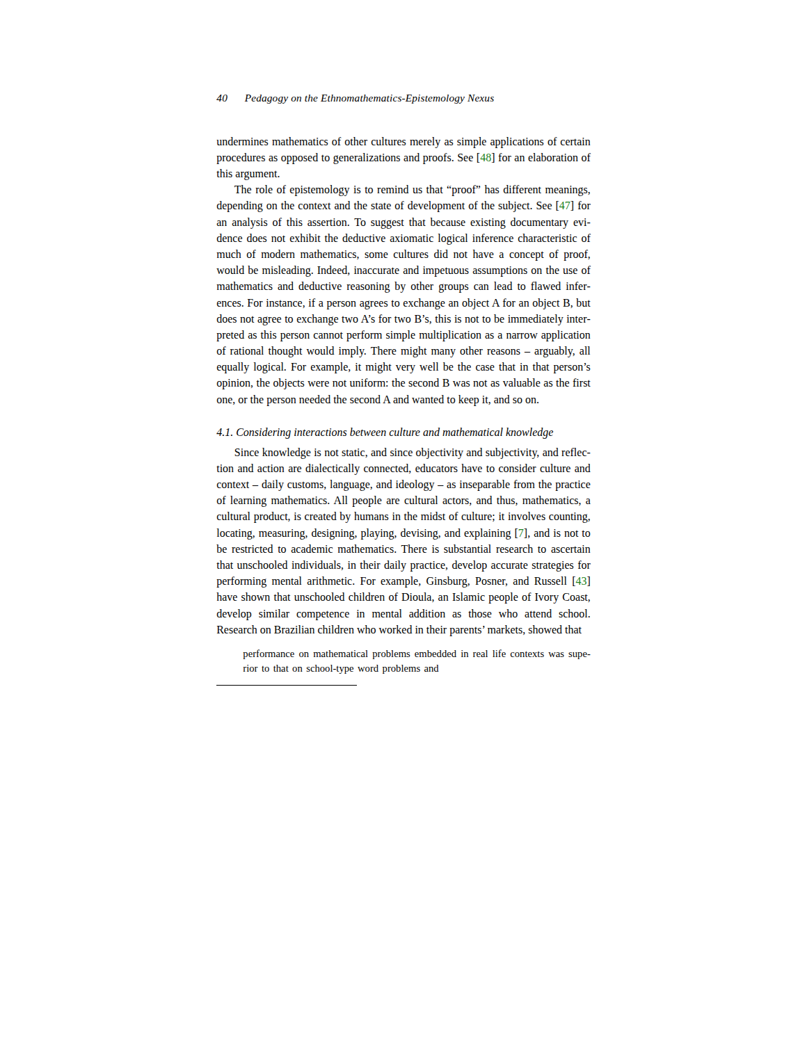40 Pedagogy on the Ethnomathematics-Epistemology Nexus
undermines mathematics of other cultures merely as simple applications of certain procedures as opposed to generalizations and proofs. See [48] for an elaboration of this argument.
The role of epistemology is to remind us that “proof” has different meanings, depending on the context and the state of development of the subject. See [47] for an analysis of this assertion. To suggest that because existing documentary evidence does not exhibit the deductive axiomatic logical inference characteristic of much of modern mathematics, some cultures did not have a concept of proof, would be misleading. Indeed, inaccurate and impetuous assumptions on the use of mathematics and deductive reasoning by other groups can lead to flawed inferences. For instance, if a person agrees to exchange an object A for an object B, but does not agree to exchange two A’s for two B’s, this is not to be immediately interpreted as this person cannot perform simple multiplication as a narrow application of rational thought would imply. There might many other reasons – arguably, all equally logical. For example, it might very well be the case that in that person’s opinion, the objects were not uniform: the second B was not as valuable as the first one, or the person needed the second A and wanted to keep it, and so on.
4.1. Considering interactions between culture and mathematical knowledge
Since knowledge is not static, and since objectivity and subjectivity, and reflection and action are dialectically connected, educators have to consider culture and context – daily customs, language, and ideology – as inseparable from the practice of learning mathematics. All people are cultural actors, and thus, mathematics, a cultural product, is created by humans in the midst of culture; it involves counting, locating, measuring, designing, playing, devising, and explaining [7], and is not to be restricted to academic mathematics. There is substantial research to ascertain that unschooled individuals, in their daily practice, develop accurate strategies for performing mental arithmetic. For example, Ginsburg, Posner, and Russell [43] have shown that unschooled children of Dioula, an Islamic people of Ivory Coast, develop similar competence in mental addition as those who attend school. Research on Brazilian children who worked in their parents’ markets, showed that
performance on mathematical problems embedded in real life contexts was superior to that on school-type word problems and